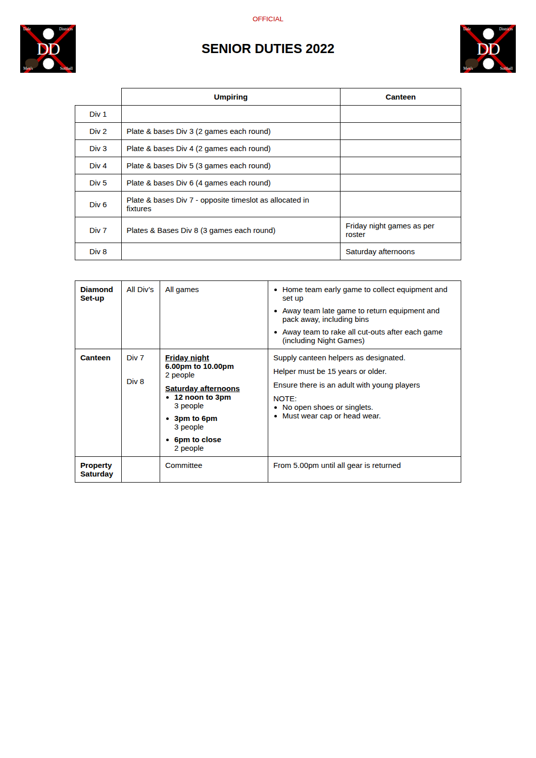OFFICIAL
Dale Districts Men's Softball DD
SENIOR DUTIES 2022
Dale Districts Men's Softball DD
| | Umpiring | Canteen |
| Div 1 | | |
| Div 2 | Plate & bases Div 3 (2 games each round) | |
| Div 3 | Plate & bases Div 4 (2 games each round) | |
| Div 4 | Plate & bases Div 5 (3 games each round) | |
| Div 5 | Plate & bases Div 6 (4 games each round) | |
| Div 6 | Plate & bases Div 7 - opposite timeslot as allocated in fixtures | |
| Div 7 | Plates & Bases Div 8 (3 games each round) | Friday night games as per roster |
| Div 8 | | Saturday afternoons |
| Diamond Set-up | All Div’s | All games | Home team early game to collect equipment and set up Away team late game to return equipment and pack away, including bins Away team to rake all cut-outs after each game (including Night Games) |
| Canteen | Div 7 Div 8 | Friday night 6.00pm to 10.00pm 2 people Saturday afternoons 12 noon to 3pm 3 people 3pm to 6pm 3 people 6pm to close 2 people | Supply canteen helpers as designated. Helper must be 15 years or older. Ensure there is an adult with young players NOTE: No open shoes or singlets. Must wear cap or head wear. |
| Property Saturday | | Committee | From 5.00pm until all gear is returned |